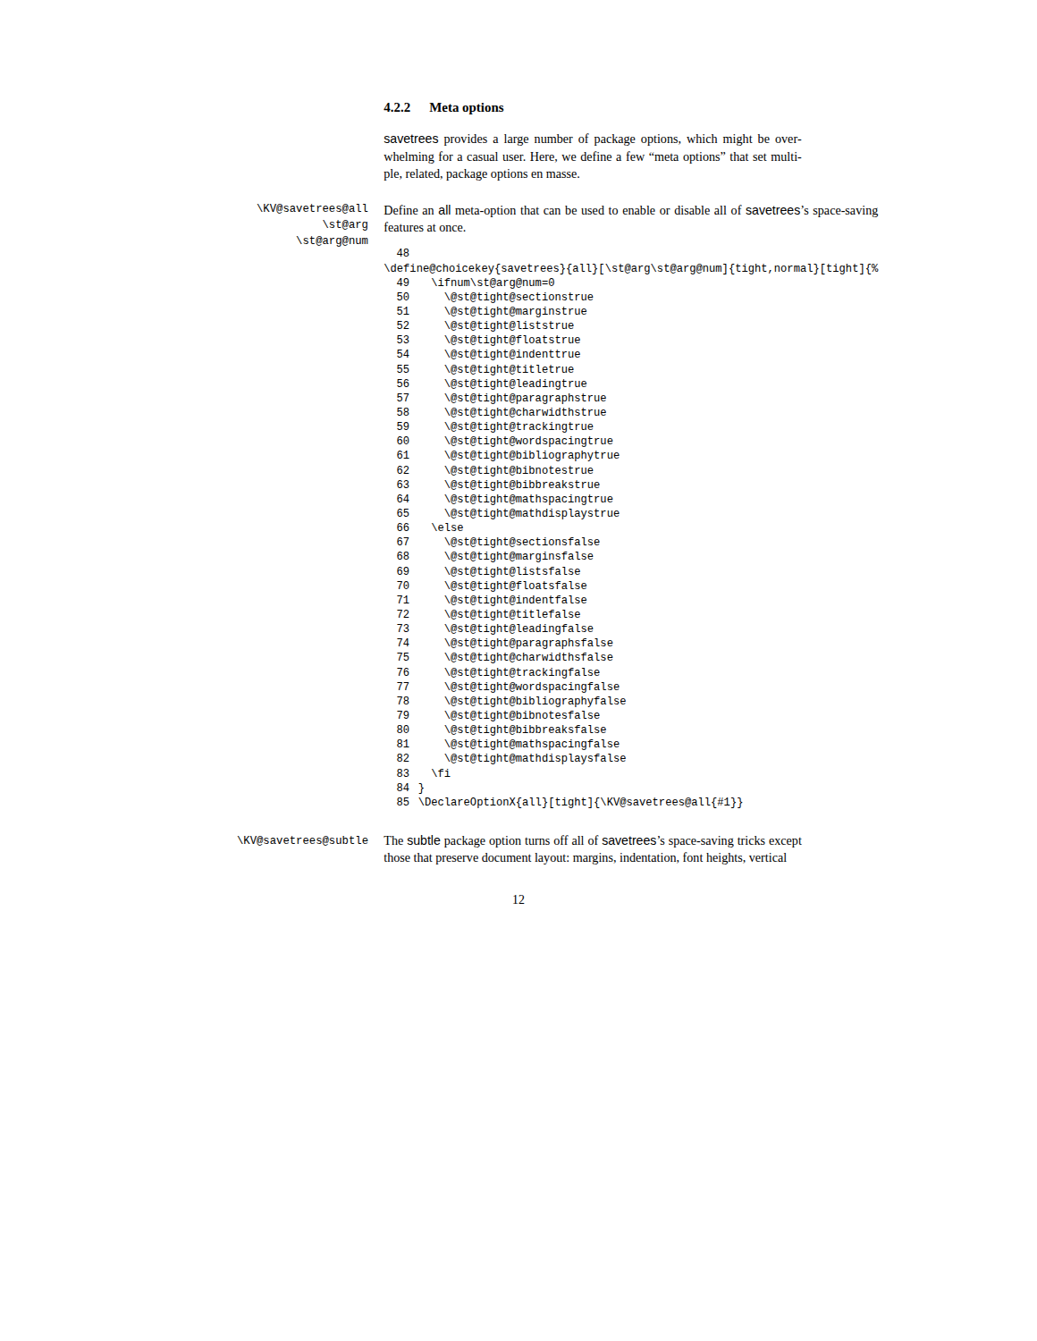4.2.2 Meta options
savetrees provides a large number of package options, which might be overwhelming for a casual user. Here, we define a few “meta options” that set multiple, related, package options en masse.
\KV@savetrees@all
\st@arg
\st@arg@num
Define an all meta-option that can be used to enable or disable all of savetrees’s space-saving features at once.
48\define@choicekey{savetrees}{all}[\st@arg\st@arg@num]{tight,normal}[tight]{%
49 \ifnum\st@arg@num=0
50 \@st@tight@sectionstrue
51 \@st@tight@marginstrue
52 \@st@tight@liststrue
53 \@st@tight@floatstrue
54 \@st@tight@indenttrue
55 \@st@tight@titletrue
56 \@st@tight@leadingtrue
57 \@st@tight@paragraphstrue
58 \@st@tight@charwidthstrue
59 \@st@tight@trackingtrue
60 \@st@tight@wordspacingtrue
61 \@st@tight@bibliographytrue
62 \@st@tight@bibnotestrue
63 \@st@tight@bibbreakstrue
64 \@st@tight@mathspacingtrue
65 \@st@tight@mathdisplaystrue
66 \else
67 \@st@tight@sectionsfalse
68 \@st@tight@marginsfalse
69 \@st@tight@listsfalse
70 \@st@tight@floatsfalse
71 \@st@tight@indentfalse
72 \@st@tight@titlefalse
73 \@st@tight@leadingfalse
74 \@st@tight@paragraphsfalse
75 \@st@tight@charwidthsfalse
76 \@st@tight@trackingfalse
77 \@st@tight@wordspacingfalse
78 \@st@tight@bibliographyfalse
79 \@st@tight@bibnotesfalse
80 \@st@tight@bibbreaksfalse
81 \@st@tight@mathspacingfalse
82 \@st@tight@mathdisplaysfalse
83 \fi
84}
85\DeclareOptionX{all}[tight]{\KV@savetrees@all{#1}}
\KV@savetrees@subtle
The subtle package option turns off all of savetrees’s space-saving tricks except those that preserve document layout: margins, indentation, font heights, vertical
12